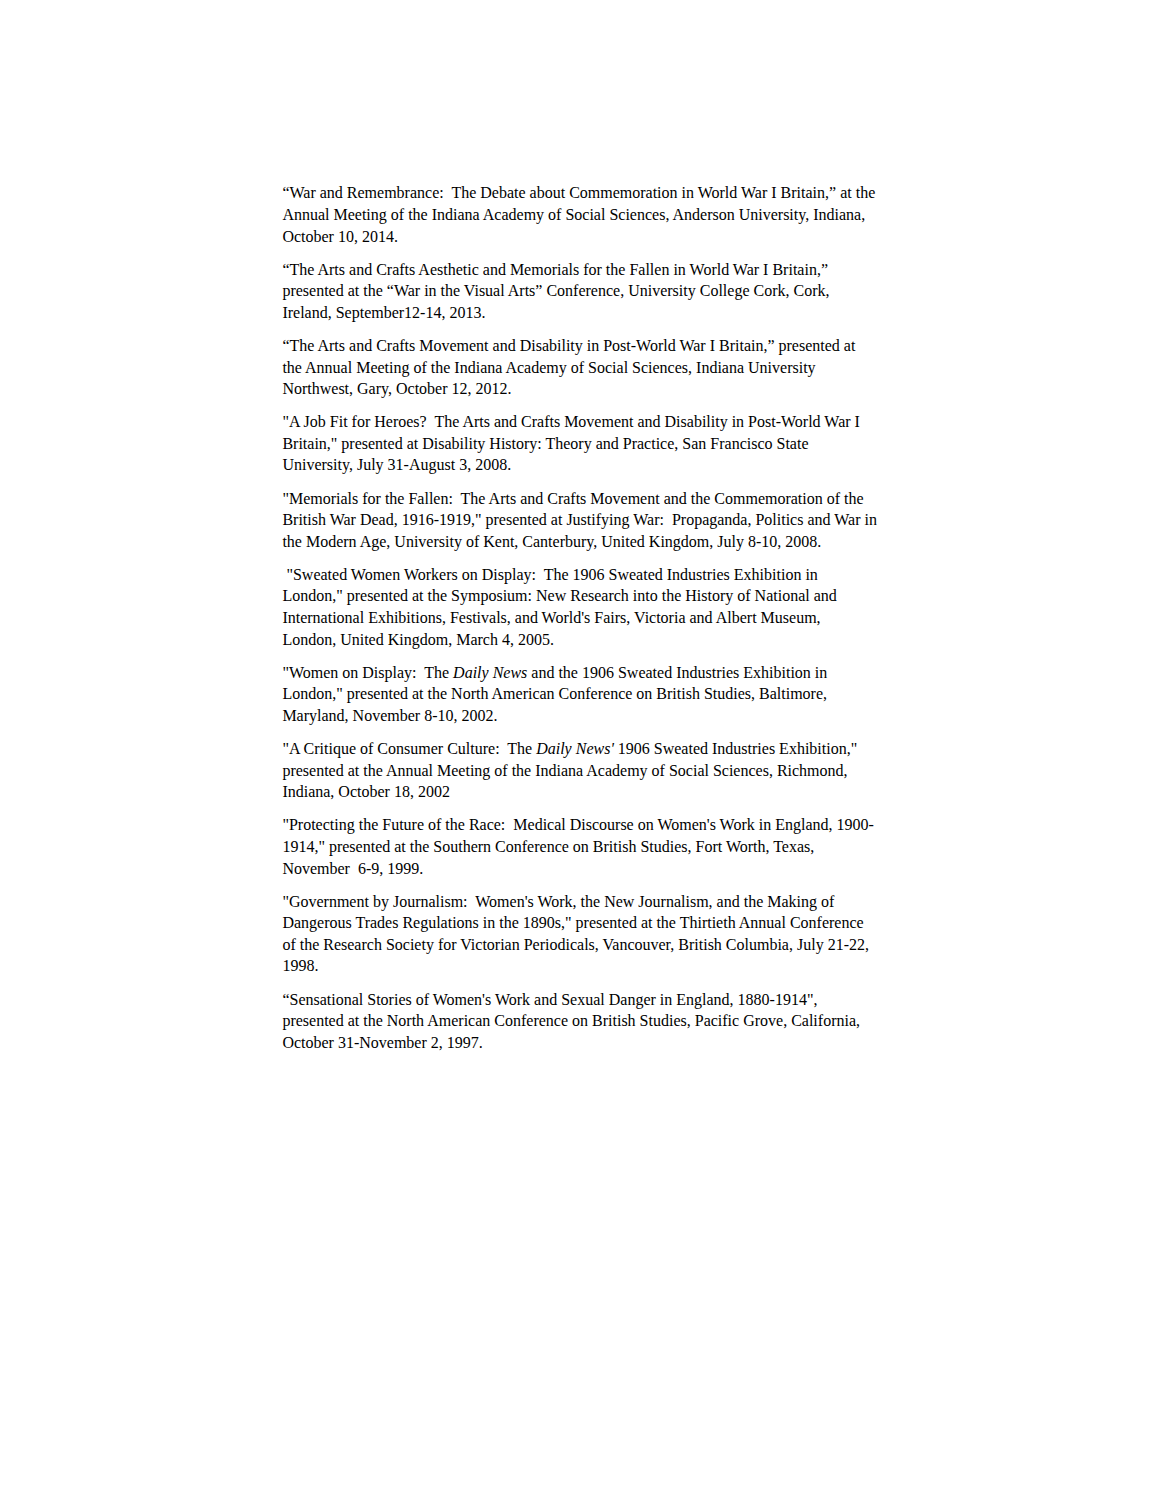“War and Remembrance: The Debate about Commemoration in World War I Britain,” at the Annual Meeting of the Indiana Academy of Social Sciences, Anderson University, Indiana, October 10, 2014.
“The Arts and Crafts Aesthetic and Memorials for the Fallen in World War I Britain,” presented at the “War in the Visual Arts” Conference, University College Cork, Cork, Ireland, September12-14, 2013.
“The Arts and Crafts Movement and Disability in Post-World War I Britain,” presented at the Annual Meeting of the Indiana Academy of Social Sciences, Indiana University Northwest, Gary, October 12, 2012.
"A Job Fit for Heroes? The Arts and Crafts Movement and Disability in Post-World War I Britain," presented at Disability History: Theory and Practice, San Francisco State University, July 31-August 3, 2008.
"Memorials for the Fallen: The Arts and Crafts Movement and the Commemoration of the British War Dead, 1916-1919," presented at Justifying War: Propaganda, Politics and War in the Modern Age, University of Kent, Canterbury, United Kingdom, July 8-10, 2008.
"Sweated Women Workers on Display: The 1906 Sweated Industries Exhibition in London," presented at the Symposium: New Research into the History of National and International Exhibitions, Festivals, and World's Fairs, Victoria and Albert Museum, London, United Kingdom, March 4, 2005.
"Women on Display: The Daily News and the 1906 Sweated Industries Exhibition in London," presented at the North American Conference on British Studies, Baltimore, Maryland, November 8-10, 2002.
"A Critique of Consumer Culture: The Daily News' 1906 Sweated Industries Exhibition," presented at the Annual Meeting of the Indiana Academy of Social Sciences, Richmond, Indiana, October 18, 2002
"Protecting the Future of the Race: Medical Discourse on Women's Work in England, 1900-1914," presented at the Southern Conference on British Studies, Fort Worth, Texas, November 6-9, 1999.
"Government by Journalism: Women's Work, the New Journalism, and the Making of Dangerous Trades Regulations in the 1890s," presented at the Thirtieth Annual Conference of the Research Society for Victorian Periodicals, Vancouver, British Columbia, July 21-22, 1998.
“Sensational Stories of Women's Work and Sexual Danger in England, 1880-1914", presented at the North American Conference on British Studies, Pacific Grove, California, October 31-November 2, 1997.